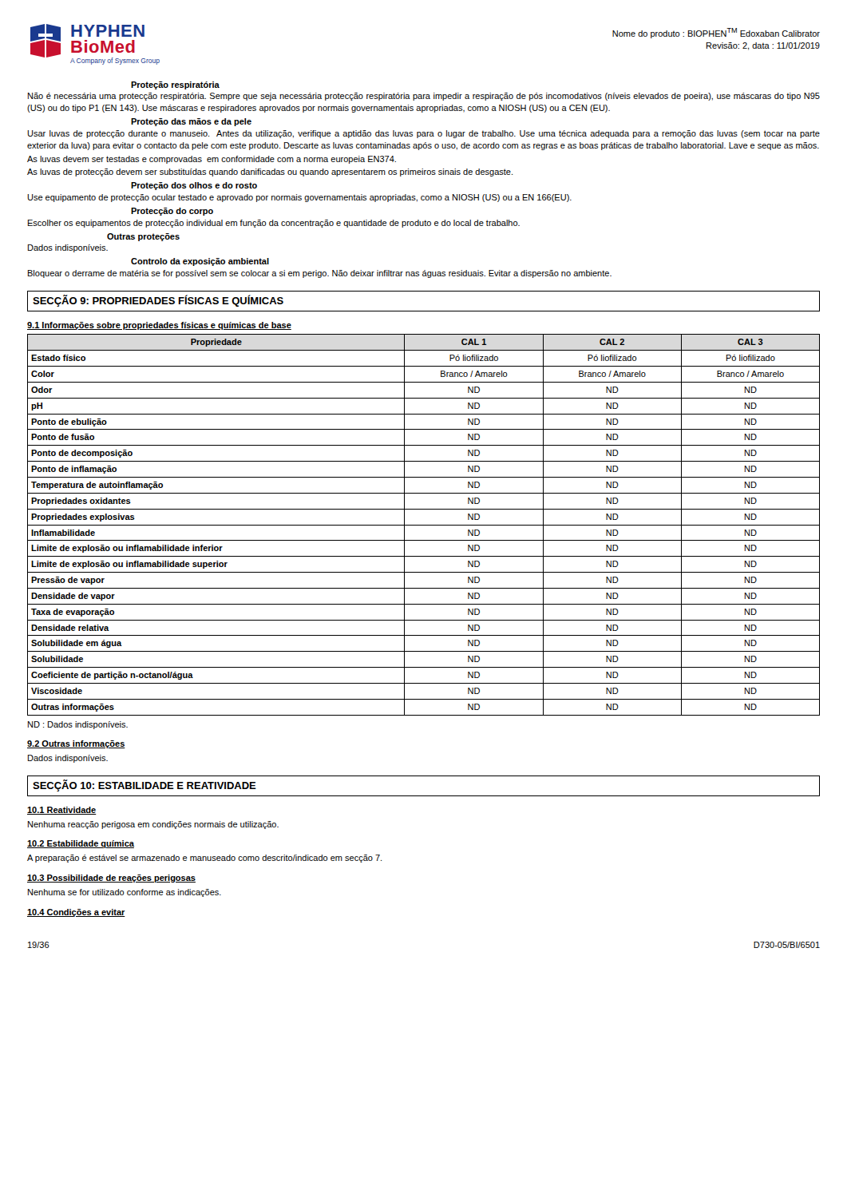HYPHEN
BioMed
A Company of Sysmex Group
Nome do produto : BIOPHENTM Edoxaban Calibrator
Revisão: 2, data : 11/01/2019
Proteção respiratória
Não é necessária uma protecção respiratória. Sempre que seja necessária protecção respiratória para impedir a respiração de pós incomodativos (níveis elevados de poeira), use máscaras do tipo N95 (US) ou do tipo P1 (EN 143). Use máscaras e respiradores aprovados por normais governamentais apropriadas, como a NIOSH (US) ou a CEN (EU).
Proteção das mãos e da pele
Usar luvas de protecção durante o manuseio. Antes da utilização, verifique a aptidão das luvas para o lugar de trabalho. Use uma técnica adequada para a remoção das luvas (sem tocar na parte exterior da luva) para evitar o contacto da pele com este produto. Descarte as luvas contaminadas após o uso, de acordo com as regras e as boas práticas de trabalho laboratorial. Lave e seque as mãos.
As luvas devem ser testadas e comprovadas em conformidade com a norma europeia EN374.
As luvas de protecção devem ser substituídas quando danificadas ou quando apresentarem os primeiros sinais de desgaste.
Proteção dos olhos e do rosto
Use equipamento de protecção ocular testado e aprovado por normais governamentais apropriadas, como a NIOSH (US) ou a EN 166(EU).
Protecção do corpo
Escolher os equipamentos de protecção individual em função da concentração e quantidade de produto e do local de trabalho.
Outras proteções
Dados indisponíveis.
Controlo da exposição ambiental
Bloquear o derrame de matéria se for possível sem se colocar a si em perigo. Não deixar infiltrar nas águas residuais. Evitar a dispersão no ambiente.
SECÇÃO 9: PROPRIEDADES FÍSICAS E QUÍMICAS
9.1 Informações sobre propriedades físicas e químicas de base
| Propriedade | CAL 1 | CAL 2 | CAL 3 |
| --- | --- | --- | --- |
| Estado físico | Pó liofilizado | Pó liofilizado | Pó liofilizado |
| Color | Branco / Amarelo | Branco / Amarelo | Branco / Amarelo |
| Odor | ND | ND | ND |
| pH | ND | ND | ND |
| Ponto de ebulição | ND | ND | ND |
| Ponto de fusão | ND | ND | ND |
| Ponto de decomposição | ND | ND | ND |
| Ponto de inflamação | ND | ND | ND |
| Temperatura de autoinflamação | ND | ND | ND |
| Propriedades oxidantes | ND | ND | ND |
| Propriedades explosivas | ND | ND | ND |
| Inflamabilidade | ND | ND | ND |
| Limite de explosão ou inflamabilidade inferior | ND | ND | ND |
| Limite de explosão ou inflamabilidade superior | ND | ND | ND |
| Pressão de vapor | ND | ND | ND |
| Densidade de vapor | ND | ND | ND |
| Taxa de evaporação | ND | ND | ND |
| Densidade relativa | ND | ND | ND |
| Solubilidade em água | ND | ND | ND |
| Solubilidade | ND | ND | ND |
| Coeficiente de partição n-octanol/água | ND | ND | ND |
| Viscosidade | ND | ND | ND |
| Outras informações | ND | ND | ND |
ND : Dados indisponíveis.
9.2 Outras informações
Dados indisponíveis.
SECÇÃO 10: ESTABILIDADE E REATIVIDADE
10.1 Reatividade
Nenhuma reacção perigosa em condições normais de utilização.
10.2 Estabilidade química
A preparação é estável se armazenado e manuseado como descrito/indicado em secção 7.
10.3 Possibilidade de reações perigosas
Nenhuma se for utilizado conforme as indicações.
10.4 Condições a evitar
19/36
D730-05/BI/6501